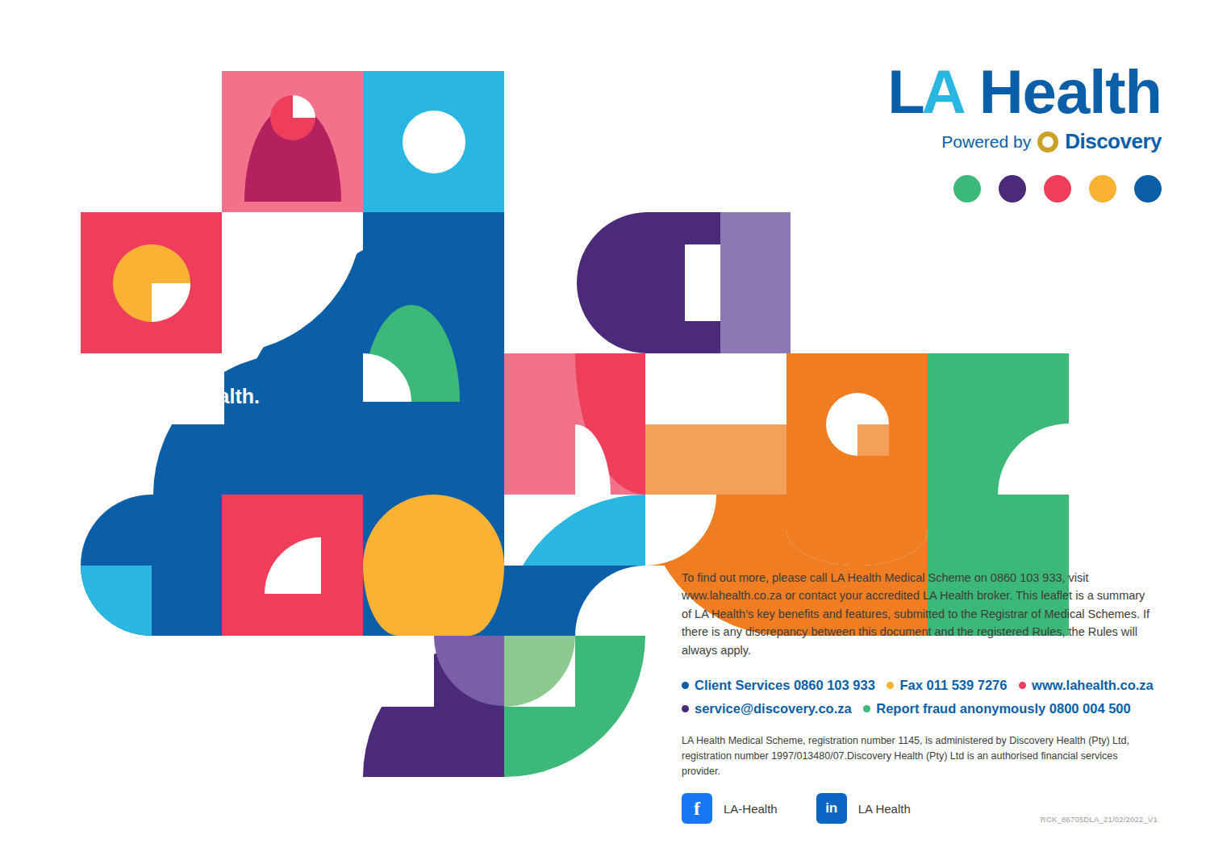LA Health
Powered by Discovery
We’re in it
for your health.
To find out more, please call LA Health Medical Scheme on 0860 103 933, visit www.lahealth.co.za or contact your accredited LA Health broker. This leaflet is a summary of LA Health’s key benefits and features, submitted to the Registrar of Medical Schemes. If there is any discrepancy between this document and the registered Rules, the Rules will always apply.
Client Services 0860 103 933 Fax 011 539 7276 www.lahealth.co.za
service@discovery.co.za Report fraud anonymously 0800 004 500
LA Health Medical Scheme, registration number 1145, is administered by Discovery Health (Pty) Ltd, registration number 1997/013480/07.Discovery Health (Pty) Ltd is an authorised financial services provider.
f LA-Health in LA Health
RCK_86705DLA_21/02/2022_V1